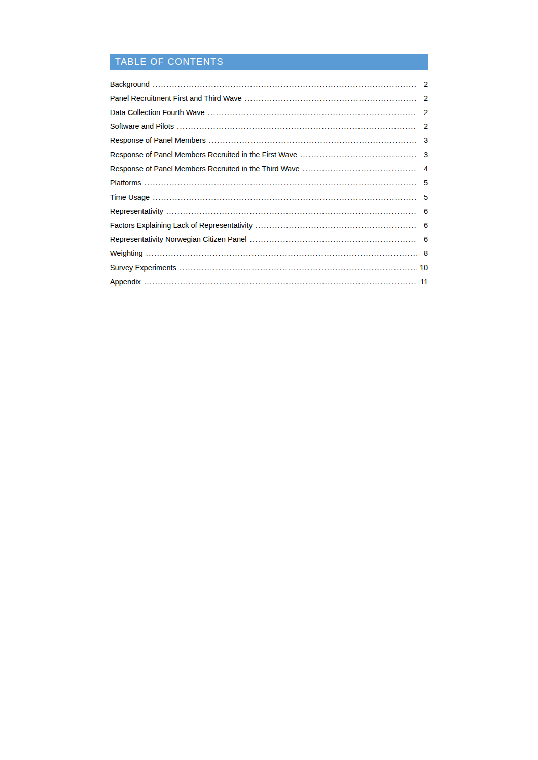TABLE OF CONTENTS
Background .................................................................................................................................................. 2
Panel Recruitment First and Third Wave ......................................................................................................... 2
Data Collection Fourth Wave ....................................................................................................................... 2
Software and Pilots ................................................................................................................................. 2
Response of Panel Members ................................................................................................................. 3
Response of Panel Members Recruited in the First Wave ............................................................. 3
Response of Panel Members Recruited in the Third Wave ............................................................ 4
Platforms ............................................................................................................................................. 5
Time Usage .......................................................................................................................................... 5
Representativity ....................................................................................................................................... 6
Factors Explaining Lack of Representativity ................................................................................. 6
Representativity Norwegian Citizen Panel ................................................................................... 6
Weighting .................................................................................................................................................. 8
Survey Experiments ................................................................................................................................. 10
Appendix ............................................................................................................................................. 11